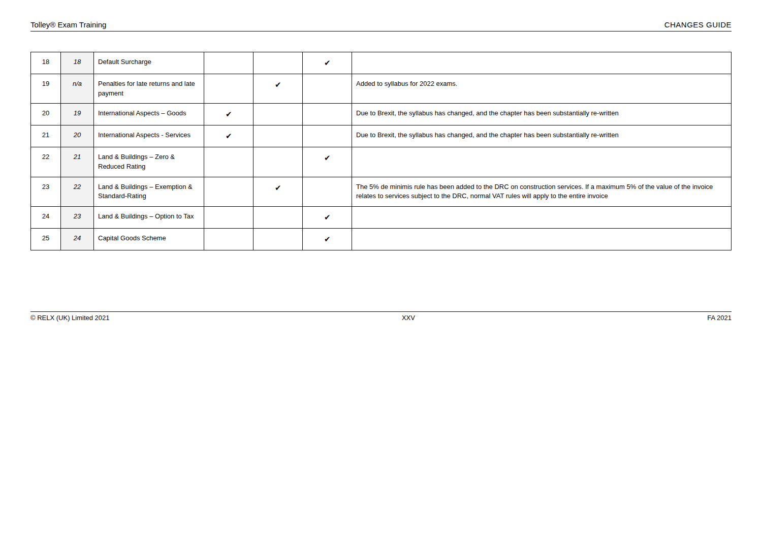Tolley® Exam Training
CHANGES GUIDE
| 18 | 18 | Default Surcharge | | | ✔ | |
| 19 | n/a | Penalties for late returns and late payment | | ✔ | | Added to syllabus for 2022 exams. |
| 20 | 19 | International Aspects – Goods | ✔ | | | Due to Brexit, the syllabus has changed, and the chapter has been substantially re-written |
| 21 | 20 | International Aspects - Services | ✔ | | | Due to Brexit, the syllabus has changed, and the chapter has been substantially re-written |
| 22 | 21 | Land & Buildings – Zero & Reduced Rating | | | ✔ | |
| 23 | 22 | Land & Buildings – Exemption & Standard-Rating | | ✔ | | The 5% de minimis rule has been added to the DRC on construction services. If a maximum 5% of the value of the invoice relates to services subject to the DRC, normal VAT rules will apply to the entire invoice |
| 24 | 23 | Land & Buildings – Option to Tax | | | ✔ | |
| 25 | 24 | Capital Goods Scheme | | | ✔ | |
© RELX (UK) Limited 2021
XXV
FA 2021